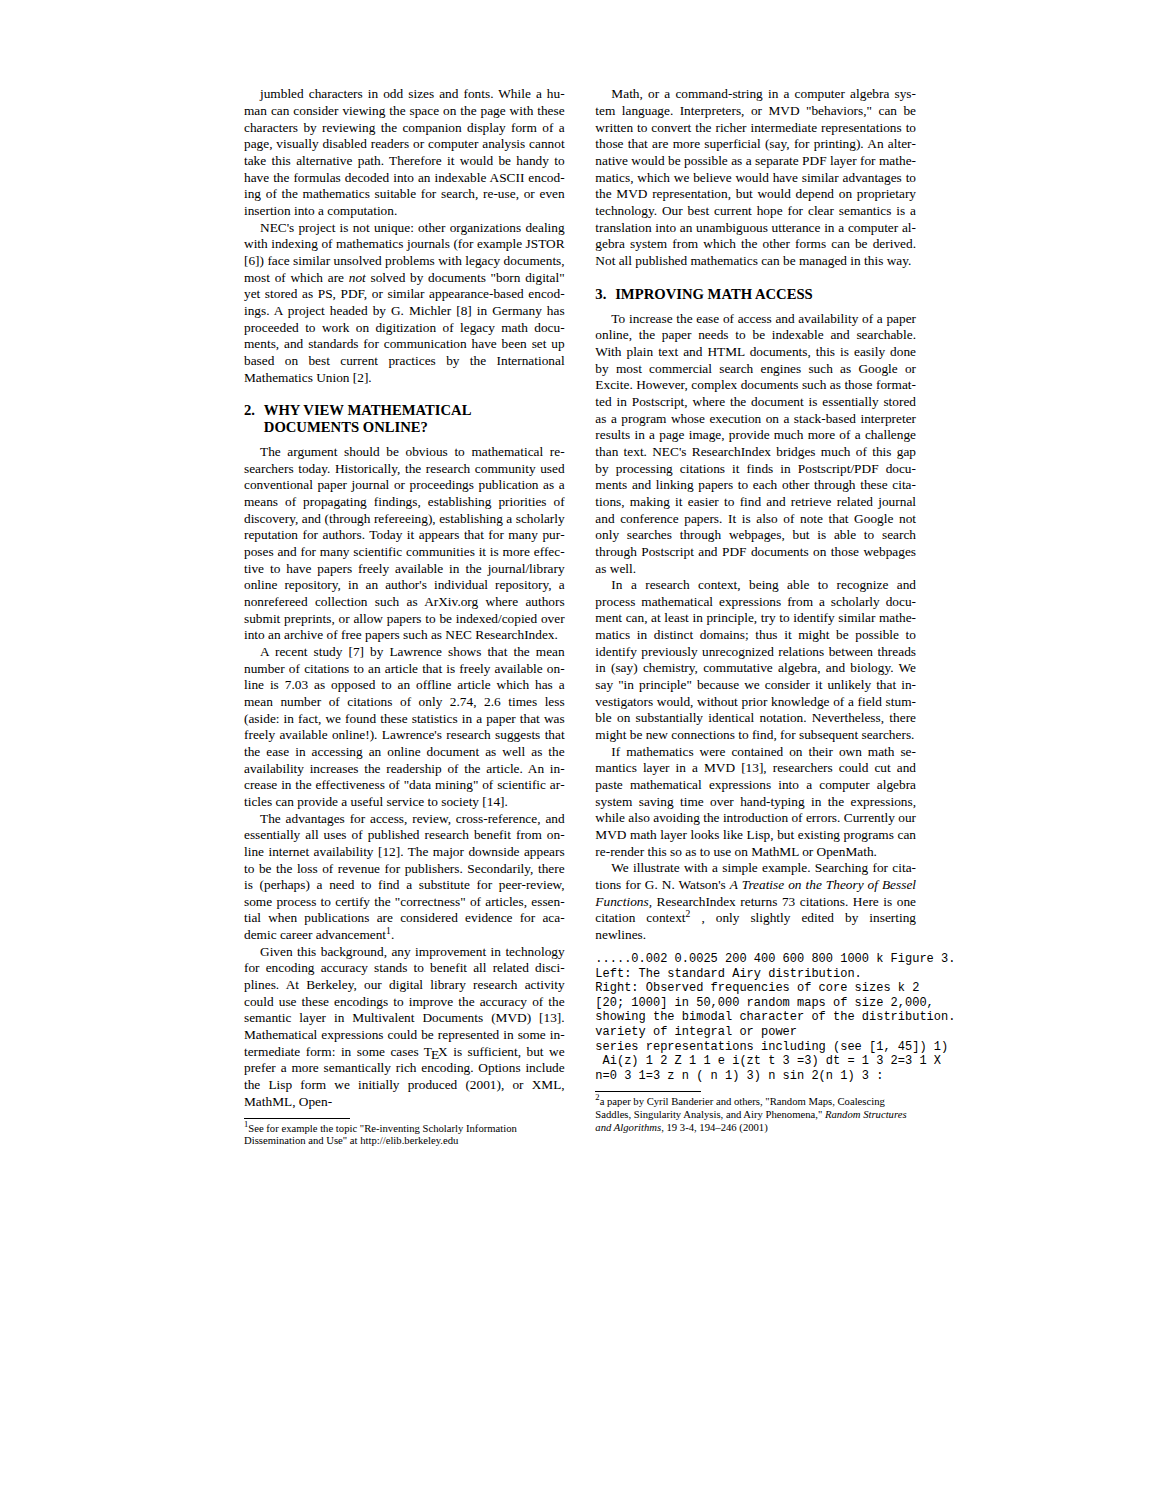jumbled characters in odd sizes and fonts. While a human can consider viewing the space on the page with these characters by reviewing the companion display form of a page, visually disabled readers or computer analysis cannot take this alternative path. Therefore it would be handy to have the formulas decoded into an indexable ASCII encoding of the mathematics suitable for search, re-use, or even insertion into a computation.
NEC's project is not unique: other organizations dealing with indexing of mathematics journals (for example JSTOR [6]) face similar unsolved problems with legacy documents, most of which are not solved by documents "born digital" yet stored as PS, PDF, or similar appearance-based encodings. A project headed by G. Michler [8] in Germany has proceeded to work on digitization of legacy math documents, and standards for communication have been set up based on best current practices by the International Mathematics Union [2].
2. WHY VIEW MATHEMATICAL DOCUMENTS ONLINE?
The argument should be obvious to mathematical researchers today. Historically, the research community used conventional paper journal or proceedings publication as a means of propagating findings, establishing priorities of discovery, and (through refereeing), establishing a scholarly reputation for authors. Today it appears that for many purposes and for many scientific communities it is more effective to have papers freely available in the journal/library online repository, in an author's individual repository, a nonrefereed collection such as ArXiv.org where authors submit preprints, or allow papers to be indexed/copied over into an archive of free papers such as NEC ResearchIndex.
A recent study [7] by Lawrence shows that the mean number of citations to an article that is freely available online is 7.03 as opposed to an offline article which has a mean number of citations of only 2.74, 2.6 times less (aside: in fact, we found these statistics in a paper that was freely available online!). Lawrence's research suggests that the ease in accessing an online document as well as the availability increases the readership of the article. An increase in the effectiveness of "data mining" of scientific articles can provide a useful service to society [14].
The advantages for access, review, cross-reference, and essentially all uses of published research benefit from on-line internet availability [12]. The major downside appears to be the loss of revenue for publishers. Secondarily, there is (perhaps) a need to find a substitute for peer-review, some process to certify the "correctness" of articles, essential when publications are considered evidence for academic career advancement1.
Given this background, any improvement in technology for encoding accuracy stands to benefit all related disciplines. At Berkeley, our digital library research activity could use these encodings to improve the accuracy of the semantic layer in Multivalent Documents (MVD) [13]. Mathematical expressions could be represented in some intermediate form: in some cases TEX is sufficient, but we prefer a more semantically rich encoding. Options include the Lisp form we initially produced (2001), or XML, MathML, Open-
1See for example the topic "Re-inventing Scholarly Information Dissemination and Use" at http://elib.berkeley.edu
Math, or a command-string in a computer algebra system language. Interpreters, or MVD "behaviors," can be written to convert the richer intermediate representations to those that are more superficial (say, for printing). An alternative would be possible as a separate PDF layer for mathematics, which we believe would have similar advantages to the MVD representation, but would depend on proprietary technology. Our best current hope for clear semantics is a translation into an unambiguous utterance in a computer algebra system from which the other forms can be derived. Not all published mathematics can be managed in this way.
3. IMPROVING MATH ACCESS
To increase the ease of access and availability of a paper online, the paper needs to be indexable and searchable. With plain text and HTML documents, this is easily done by most commercial search engines such as Google or Excite. However, complex documents such as those formatted in Postscript, where the document is essentially stored as a program whose execution on a stack-based interpreter results in a page image, provide much more of a challenge than text. NEC's ResearchIndex bridges much of this gap by processing citations it finds in Postscript/PDF documents and linking papers to each other through these citations, making it easier to find and retrieve related journal and conference papers. It is also of note that Google not only searches through webpages, but is able to search through Postscript and PDF documents on those webpages as well.
In a research context, being able to recognize and process mathematical expressions from a scholarly document can, at least in principle, try to identify similar mathematics in distinct domains; thus it might be possible to identify previously unrecognized relations between threads in (say) chemistry, commutative algebra, and biology. We say "in principle" because we consider it unlikely that investigators would, without prior knowledge of a field stumble on substantially identical notation. Nevertheless, there might be new connections to find, for subsequent searchers.
If mathematics were contained on their own math semantics layer in a MVD [13], researchers could cut and paste mathematical expressions into a computer algebra system saving time over hand-typing in the expressions, while also avoiding the introduction of errors. Currently our MVD math layer looks like Lisp, but existing programs can re-render this so as to use on MathML or OpenMath.
We illustrate with a simple example. Searching for citations for G. N. Watson's A Treatise on the Theory of Bessel Functions, ResearchIndex returns 73 citations. Here is one citation context2 , only slightly edited by inserting newlines.
.....0.002 0.0025 200 400 600 800 1000 k Figure 3. Left: The standard Airy distribution. Right: Observed frequencies of core sizes k 2 [20; 1000] in 50,000 random maps of size 2,000, showing the bimodal character of the distribution. variety of integral or power series representations including (see [1, 45]) 1) Ai(z) 1 2 Z 1 1 e i(zt t 3 =3) dt = 1 3 2=3 1 X n=0 3 1=3 z n ( n 1) 3) n sin 2(n 1) 3 :
2a paper by Cyril Banderier and others, "Random Maps, Coalescing Saddles, Singularity Analysis, and Airy Phenomena," Random Structures and Algorithms, 19 3-4, 194–246 (2001)